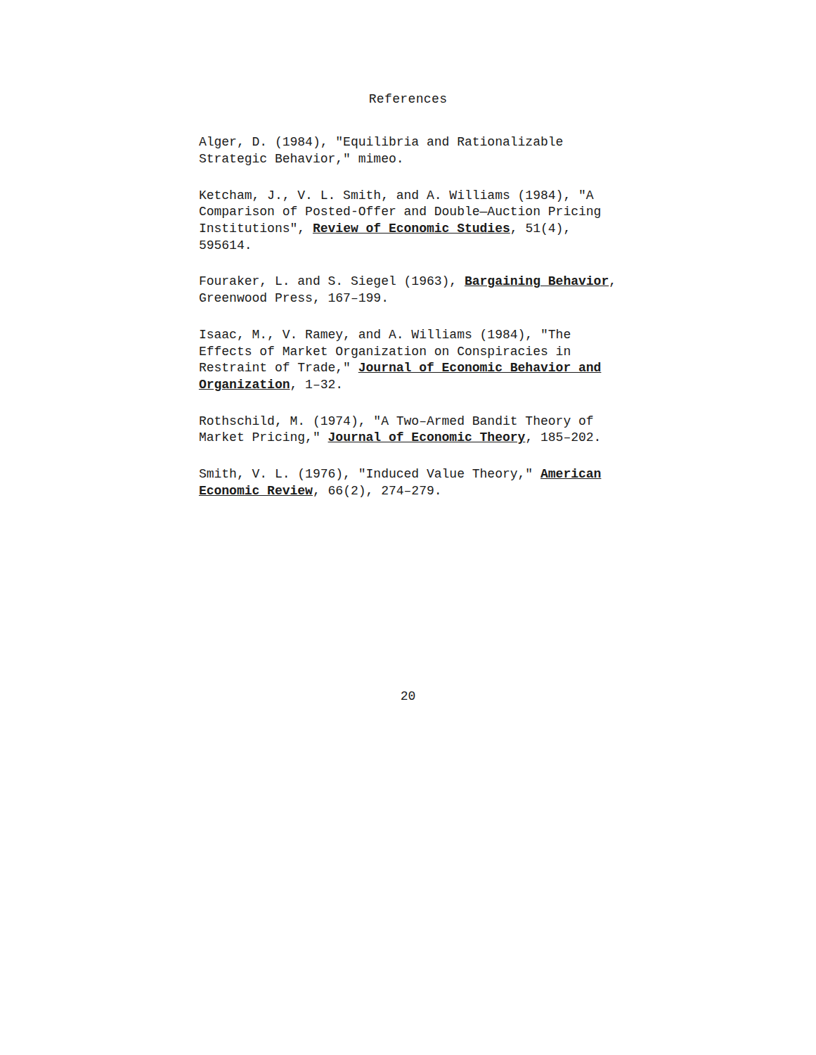References
Alger, D. (1984), "Equilibria and Rationalizable Strategic Behavior," mimeo.
Ketcham, J., V. L. Smith, and A. Williams (1984), "A Comparison of Posted-Offer and Double—Auction Pricing Institutions", Review of Economic Studies, 51(4), 595614.
Fouraker, L. and S. Siegel (1963), Bargaining Behavior, Greenwood Press, 167–199.
Isaac, M., V. Ramey, and A. Williams (1984), "The Effects of Market Organization on Conspiracies in Restraint of Trade," Journal of Economic Behavior and Organization, 1–32.
Rothschild, M. (1974), "A Two–Armed Bandit Theory of Market Pricing," Journal of Economic Theory, 185–202.
Smith, V. L. (1976), "Induced Value Theory," American Economic Review, 66(2), 274–279.
20